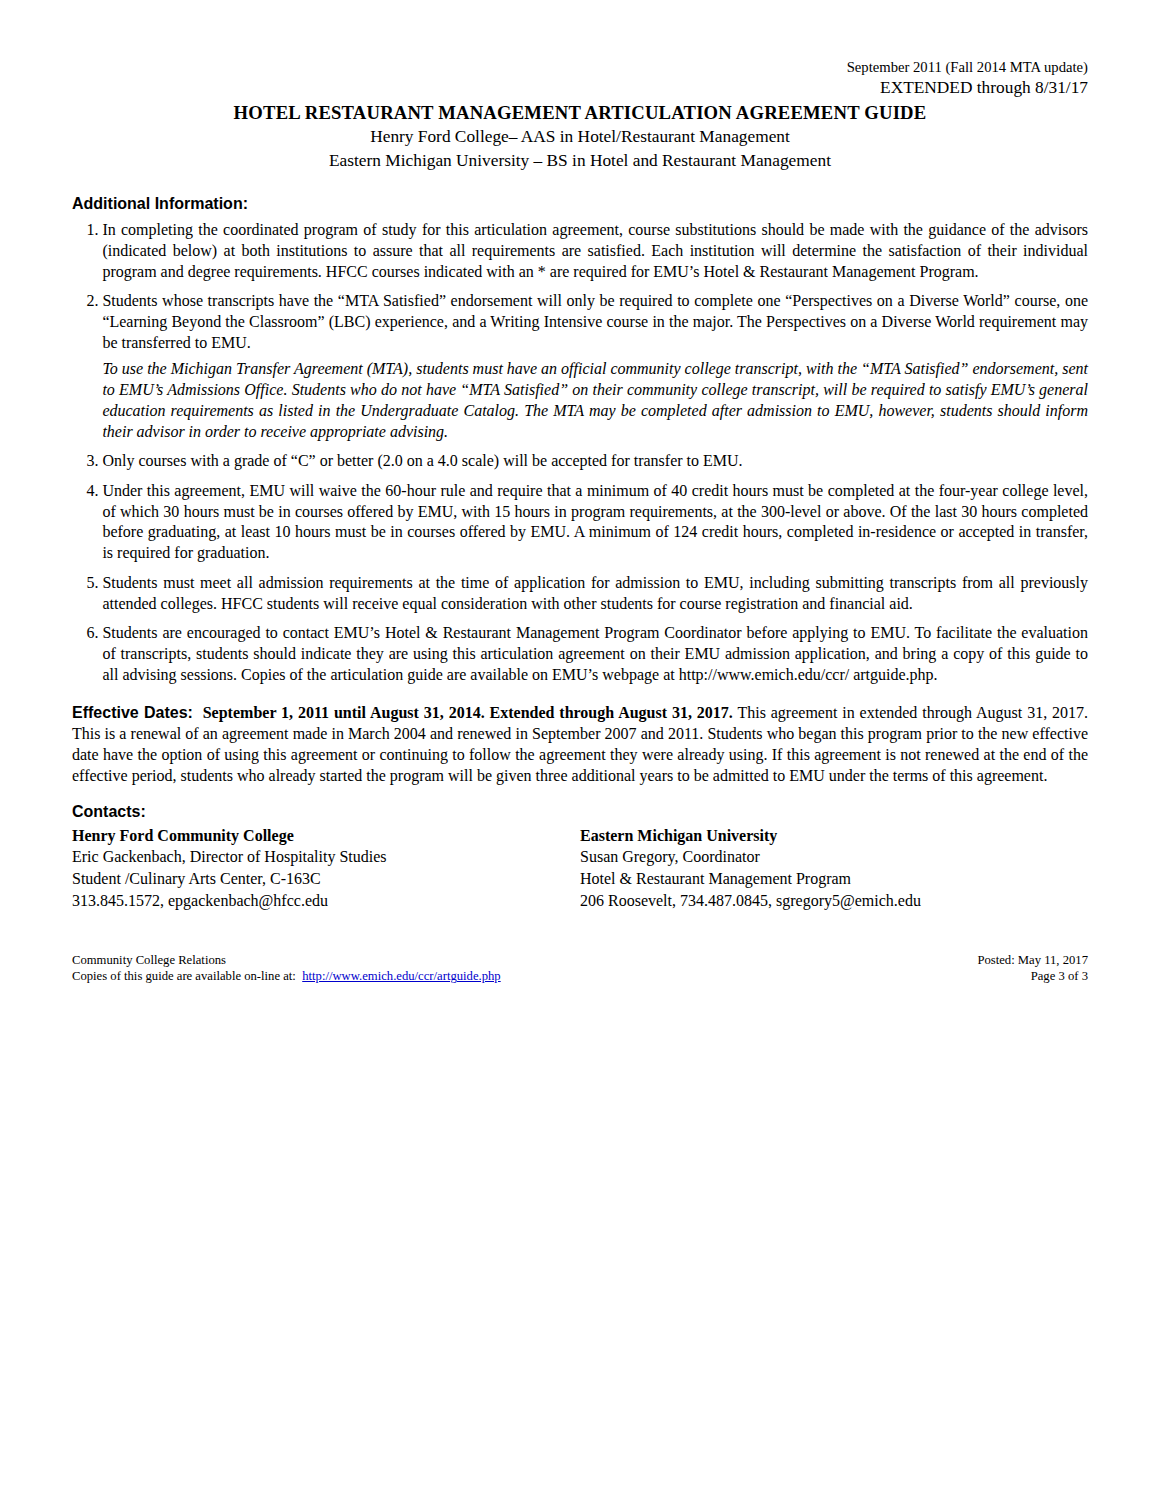September 2011 (Fall 2014 MTA update)
EXTENDED through 8/31/17
HOTEL RESTAURANT MANAGEMENT ARTICULATION AGREEMENT GUIDE
Henry Ford College– AAS in Hotel/Restaurant Management
Eastern Michigan University – BS in Hotel and Restaurant Management
Additional Information:
In completing the coordinated program of study for this articulation agreement, course substitutions should be made with the guidance of the advisors (indicated below) at both institutions to assure that all requirements are satisfied. Each institution will determine the satisfaction of their individual program and degree requirements. HFCC courses indicated with an * are required for EMU’s Hotel & Restaurant Management Program.
Students whose transcripts have the “MTA Satisfied” endorsement will only be required to complete one “Perspectives on a Diverse World” course, one “Learning Beyond the Classroom” (LBC) experience, and a Writing Intensive course in the major. The Perspectives on a Diverse World requirement may be transferred to EMU. To use the Michigan Transfer Agreement (MTA), students must have an official community college transcript, with the “MTA Satisfied” endorsement, sent to EMU’s Admissions Office. Students who do not have “MTA Satisfied” on their community college transcript, will be required to satisfy EMU’s general education requirements as listed in the Undergraduate Catalog. The MTA may be completed after admission to EMU, however, students should inform their advisor in order to receive appropriate advising.
Only courses with a grade of “C” or better (2.0 on a 4.0 scale) will be accepted for transfer to EMU.
Under this agreement, EMU will waive the 60-hour rule and require that a minimum of 40 credit hours must be completed at the four-year college level, of which 30 hours must be in courses offered by EMU, with 15 hours in program requirements, at the 300-level or above. Of the last 30 hours completed before graduating, at least 10 hours must be in courses offered by EMU. A minimum of 124 credit hours, completed in-residence or accepted in transfer, is required for graduation.
Students must meet all admission requirements at the time of application for admission to EMU, including submitting transcripts from all previously attended colleges. HFCC students will receive equal consideration with other students for course registration and financial aid.
Students are encouraged to contact EMU’s Hotel & Restaurant Management Program Coordinator before applying to EMU. To facilitate the evaluation of transcripts, students should indicate they are using this articulation agreement on their EMU admission application, and bring a copy of this guide to all advising sessions. Copies of the articulation guide are available on EMU’s webpage at http://www.emich.edu/ccr/ artguide.php.
Effective Dates: September 1, 2011 until August 31, 2014. Extended through August 31, 2017. This agreement in extended through August 31, 2017. This is a renewal of an agreement made in March 2004 and renewed in September 2007 and 2011. Students who began this program prior to the new effective date have the option of using this agreement or continuing to follow the agreement they were already using. If this agreement is not renewed at the end of the effective period, students who already started the program will be given three additional years to be admitted to EMU under the terms of this agreement.
Contacts:
| Henry Ford Community College | Eastern Michigan University |
| Eric Gackenbach, Director of Hospitality Studies | Susan Gregory, Coordinator |
| Student /Culinary Arts Center, C-163C | Hotel & Restaurant Management Program |
| 313.845.1572, epgackenbach@hfcc.edu | 206 Roosevelt, 734.487.0845, sgregory5@emich.edu |
Community College Relations
Copies of this guide are available on-line at: http://www.emich.edu/ccr/artguide.php
Posted: May 11, 2017
Page 3 of 3